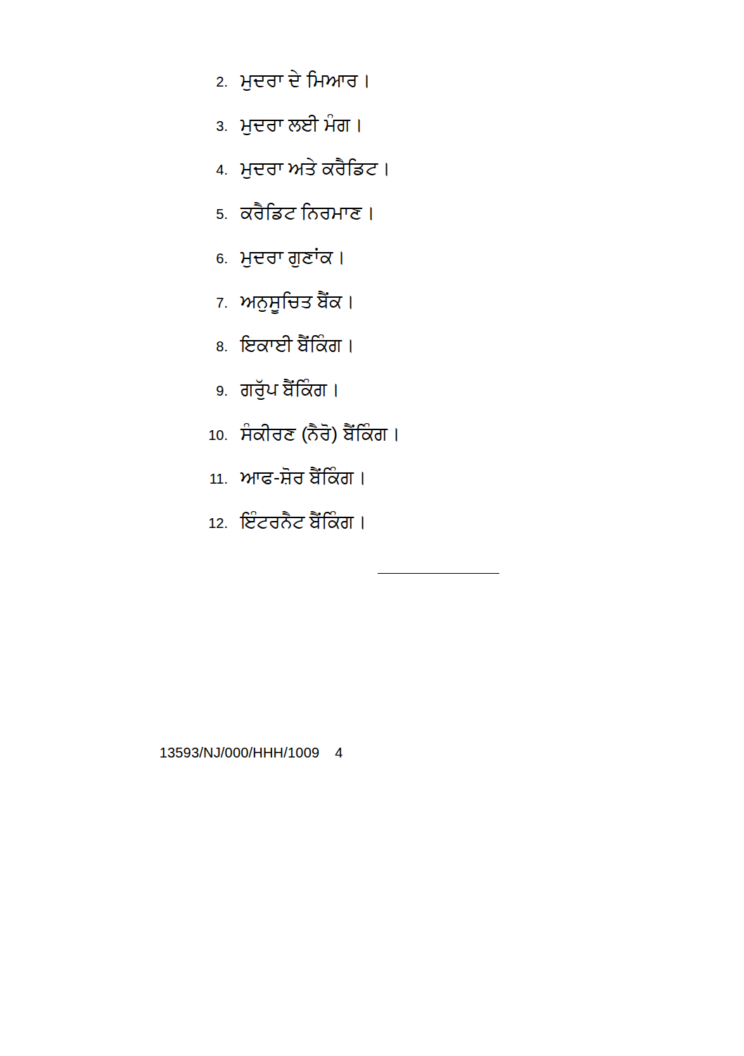2. ਮੁਦਰਾ ਦੇ ਮਿਆਰ।
3. ਮੁਦਰਾ ਲਈ ਮੰਗ।
4. ਮੁਦਰਾ ਅਤੇ ਕਰੈਡਿਟ।
5. ਕਰੈਡਿਟ ਨਿਰਮਾਣ।
6. ਮੁਦਰਾ ਗੁਣਾਂਕ।
7. ਅਨੁਸੂਚਿਤ ਬੈਂਕ।
8. ਇਕਾਈ ਬੈਂਕਿੰਗ।
9. ਗਰੁੱਪ ਬੈਂਕਿੰਗ।
10. ਸੰਕੀਰਣ (ਨੈਰੋ) ਬੈਂਕਿੰਗ।
11. ਆਫ-ਸ਼ੋਰ ਬੈਂਕਿੰਗ।
12. ਇੰਟਰਨੈਟ ਬੈਂਕਿੰਗ।
13593/NJ/000/HHH/10094